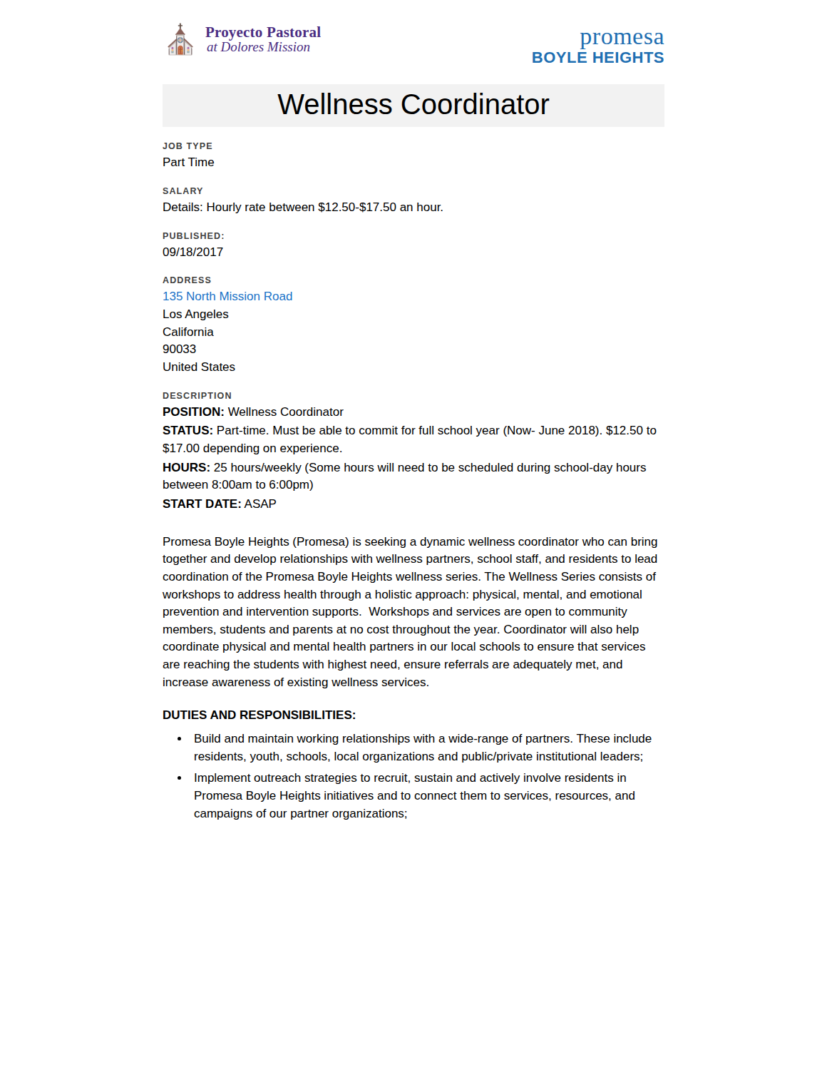⛪
Proyecto Pastoral at Dolores Mission
promesa
BOYLE HEIGHTS
Wellness Coordinator
Job Type
Part Time
Salary
Details: Hourly rate between $12.50-$17.50 an hour.
Published:
09/18/2017
Address
135 North Mission Road
Los Angeles
California
90033
United States
Description
POSITION: Wellness Coordinator
STATUS: Part-time. Must be able to commit for full school year (Now- June 2018). $12.50 to $17.00 depending on experience.
HOURS: 25 hours/weekly (Some hours will need to be scheduled during school-day hours between 8:00am to 6:00pm)
START DATE: ASAP
Promesa Boyle Heights (Promesa) is seeking a dynamic wellness coordinator who can bring together and develop relationships with wellness partners, school staff, and residents to lead coordination of the Promesa Boyle Heights wellness series. The Wellness Series consists of workshops to address health through a holistic approach: physical, mental, and emotional prevention and intervention supports. Workshops and services are open to community members, students and parents at no cost throughout the year. Coordinator will also help coordinate physical and mental health partners in our local schools to ensure that services are reaching the students with highest need, ensure referrals are adequately met, and increase awareness of existing wellness services.
DUTIES AND RESPONSIBILITIES:
Build and maintain working relationships with a wide-range of partners. These include residents, youth, schools, local organizations and public/private institutional leaders;
Implement outreach strategies to recruit, sustain and actively involve residents in Promesa Boyle Heights initiatives and to connect them to services, resources, and campaigns of our partner organizations;